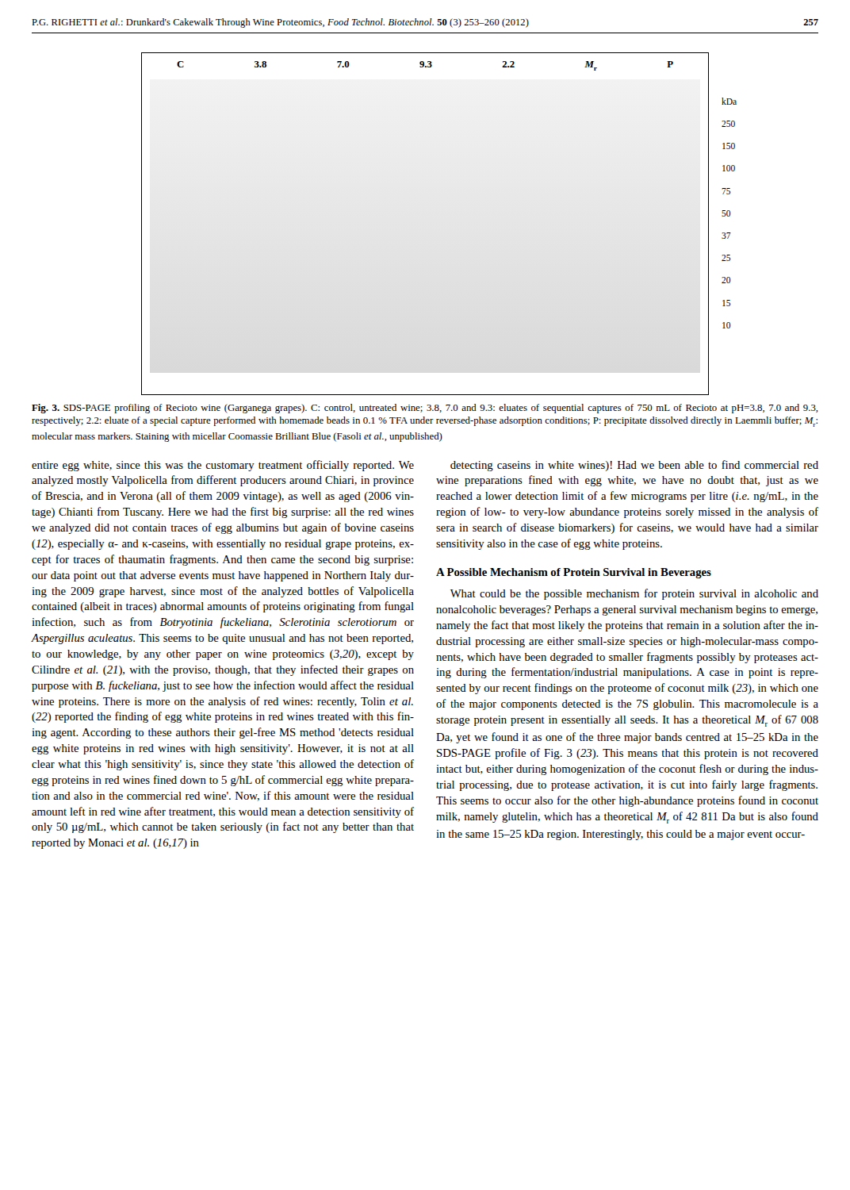P.G. RIGHETTI et al.: Drunkard's Cakewalk Through Wine Proteomics, Food Technol. Biotechnol. 50 (3) 253–260 (2012) 257
C 3.87.09.32.2 Mr P
kDa
250
150
100
75
50
37
25
20
15
10
Fig. 3. SDS-PAGE profiling of Recioto wine (Garganega grapes). C: control, untreated wine; 3.8, 7.0 and 9.3: eluates of sequential captures of 750 mL of Recioto at pH=3.8, 7.0 and 9.3, respectively; 2.2: eluate of a special capture performed with homemade beads in 0.1 % TFA under reversed-phase adsorption conditions; P: precipitate dissolved directly in Laemmli buffer; Mr: molecular mass markers. Staining with micellar Coomassie Brilliant Blue (Fasoli et al., unpublished)
entire egg white, since this was the customary treatment officially reported. We analyzed mostly Valpolicella from different producers around Chiari, in province of Brescia, and in Verona (all of them 2009 vintage), as well as aged (2006 vintage) Chianti from Tuscany. Here we had the first big surprise: all the red wines we analyzed did not contain traces of egg albumins but again of bovine caseins (12), especially α- and κ-caseins, with essentially no residual grape proteins, except for traces of thaumatin fragments. And then came the second big surprise: our data point out that adverse events must have happened in Northern Italy during the 2009 grape harvest, since most of the analyzed bottles of Valpolicella contained (albeit in traces) abnormal amounts of proteins originating from fungal infection, such as from Botryotinia fuckeliana, Sclerotinia sclerotiorum or Aspergillus aculeatus. This seems to be quite unusual and has not been reported, to our knowledge, by any other paper on wine proteomics (3,20), except by Cilindre et al. (21), with the proviso, though, that they infected their grapes on purpose with B. fuckeliana, just to see how the infection would affect the residual wine proteins. There is more on the analysis of red wines: recently, Tolin et al. (22) reported the finding of egg white proteins in red wines treated with this fining agent. According to these authors their gel-free MS method 'detects residual egg white proteins in red wines with high sensitivity'. However, it is not at all clear what this 'high sensitivity' is, since they state 'this allowed the detection of egg proteins in red wines fined down to 5 g/hL of commercial egg white preparation and also in the commercial red wine'. Now, if this amount were the residual amount left in red wine after treatment, this would mean a detection sensitivity of only 50 µg/mL, which cannot be taken seriously (in fact not any better than that reported by Monaci et al. (16,17) in
detecting caseins in white wines)! Had we been able to find commercial red wine preparations fined with egg white, we have no doubt that, just as we reached a lower detection limit of a few micrograms per litre (i.e. ng/mL, in the region of low- to very-low abundance proteins sorely missed in the analysis of sera in search of disease biomarkers) for caseins, we would have had a similar sensitivity also in the case of egg white proteins.
A Possible Mechanism of Protein Survival in Beverages
What could be the possible mechanism for protein survival in alcoholic and nonalcoholic beverages? Perhaps a general survival mechanism begins to emerge, namely the fact that most likely the proteins that remain in a solution after the industrial processing are either small-size species or high-molecular-mass components, which have been degraded to smaller fragments possibly by proteases acting during the fermentation/industrial manipulations. A case in point is represented by our recent findings on the proteome of coconut milk (23), in which one of the major components detected is the 7S globulin. This macromolecule is a storage protein present in essentially all seeds. It has a theoretical Mr of 67 008 Da, yet we found it as one of the three major bands centred at 15–25 kDa in the SDS-PAGE profile of Fig. 3 (23). This means that this protein is not recovered intact but, either during homogenization of the coconut flesh or during the industrial processing, due to protease activation, it is cut into fairly large fragments. This seems to occur also for the other high-abundance proteins found in coconut milk, namely glutelin, which has a theoretical Mr of 42 811 Da but is also found in the same 15–25 kDa region. Interestingly, this could be a major event occur-